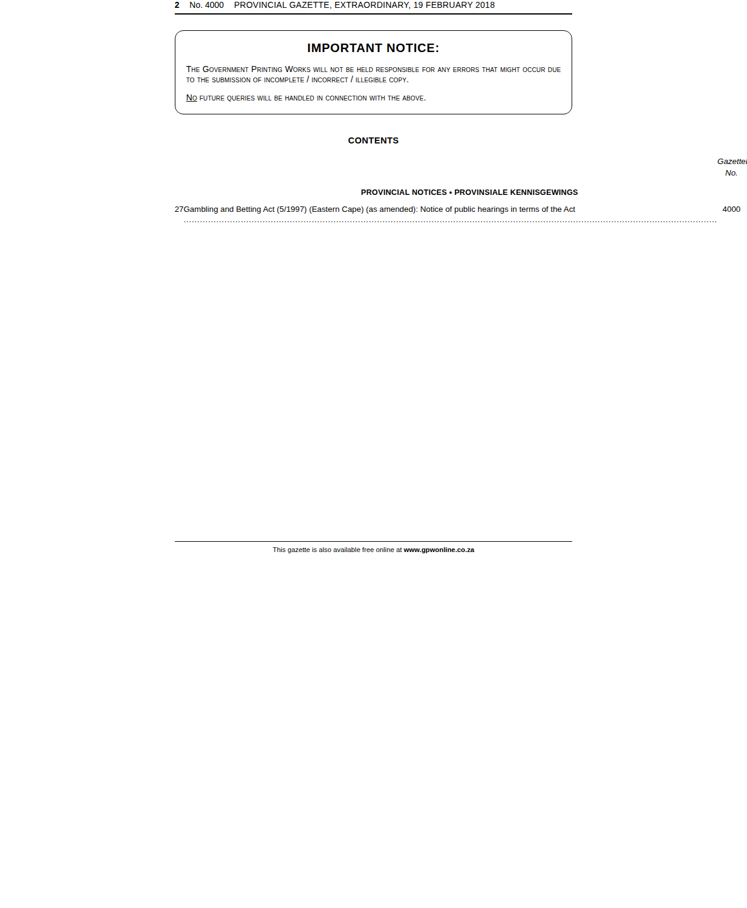2 No. 4000 PROVINCIAL GAZETTE, EXTRAORDINARY, 19 FEBRUARY 2018
IMPORTANT NOTICE:
The Government Printing Works will not be held responsible for any errors that might occur due to the submission of incomplete / incorrect / illegible copy.
No future queries will be handled in connection with the above.
CONTENTS
| | | Gazette | Page |
| --- | --- | --- | --- |
| | | No. | No. |
| PROVINCIAL NOTICES • PROVINSIALE KENNISGEWINGS |
| 27 | Gambling and Betting Act (5/1997) (Eastern Cape) (as amended): Notice of public hearings in terms of the Act | 4000 | 3 |
This gazette is also available free online at www.gpwonline.co.za